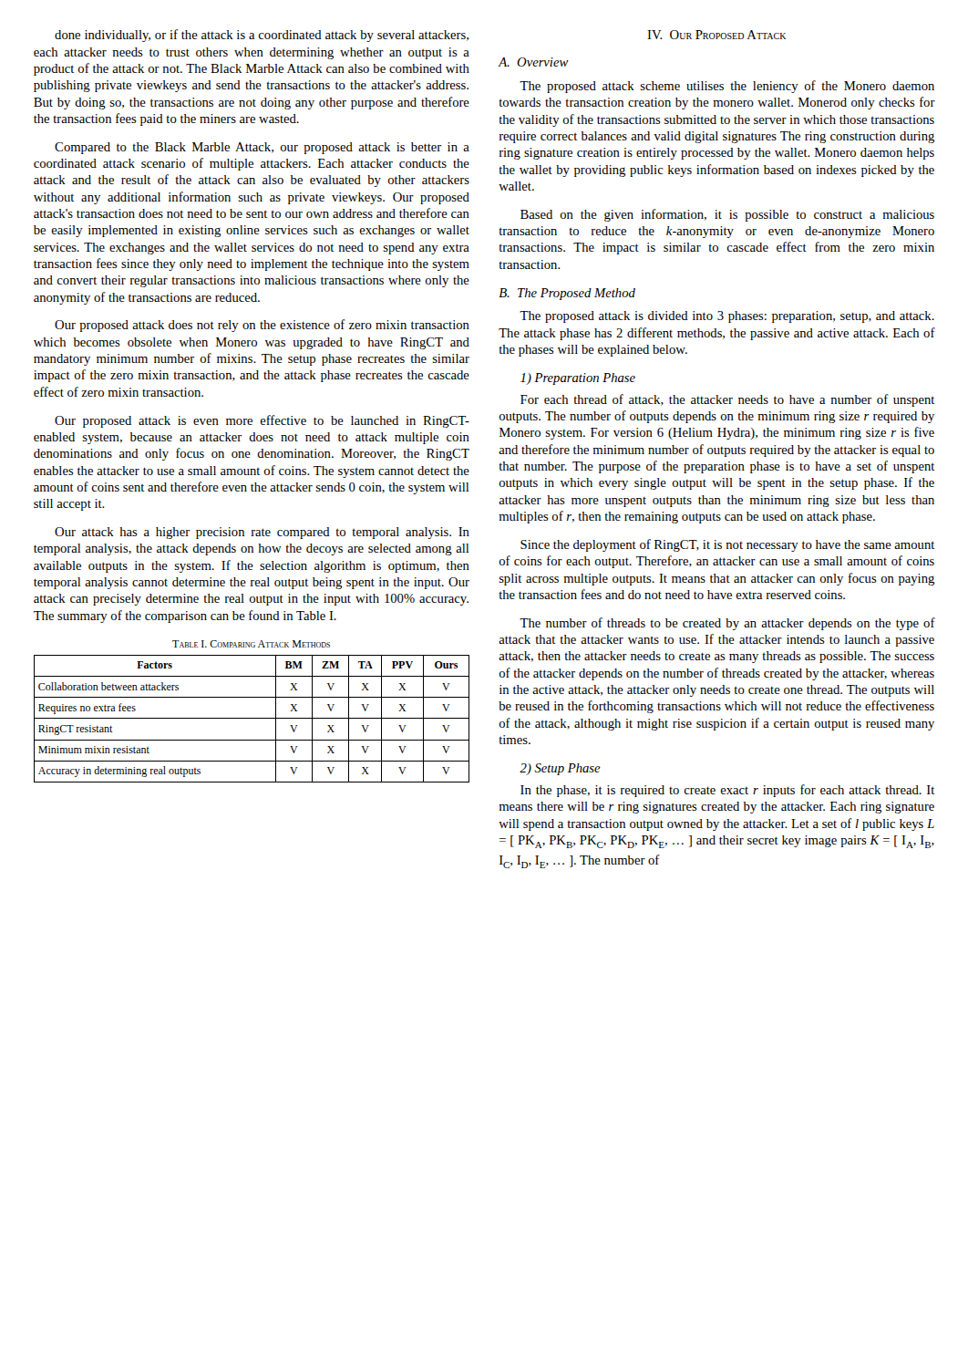done individually, or if the attack is a coordinated attack by several attackers, each attacker needs to trust others when determining whether an output is a product of the attack or not. The Black Marble Attack can also be combined with publishing private viewkeys and send the transactions to the attacker's address. But by doing so, the transactions are not doing any other purpose and therefore the transaction fees paid to the miners are wasted.
Compared to the Black Marble Attack, our proposed attack is better in a coordinated attack scenario of multiple attackers. Each attacker conducts the attack and the result of the attack can also be evaluated by other attackers without any additional information such as private viewkeys. Our proposed attack's transaction does not need to be sent to our own address and therefore can be easily implemented in existing online services such as exchanges or wallet services. The exchanges and the wallet services do not need to spend any extra transaction fees since they only need to implement the technique into the system and convert their regular transactions into malicious transactions where only the anonymity of the transactions are reduced.
Our proposed attack does not rely on the existence of zero mixin transaction which becomes obsolete when Monero was upgraded to have RingCT and mandatory minimum number of mixins. The setup phase recreates the similar impact of the zero mixin transaction, and the attack phase recreates the cascade effect of zero mixin transaction.
Our proposed attack is even more effective to be launched in RingCT-enabled system, because an attacker does not need to attack multiple coin denominations and only focus on one denomination. Moreover, the RingCT enables the attacker to use a small amount of coins. The system cannot detect the amount of coins sent and therefore even the attacker sends 0 coin, the system will still accept it.
Our attack has a higher precision rate compared to temporal analysis. In temporal analysis, the attack depends on how the decoys are selected among all available outputs in the system. If the selection algorithm is optimum, then temporal analysis cannot determine the real output being spent in the input. Our attack can precisely determine the real output in the input with 100% accuracy. The summary of the comparison can be found in Table I.
Table I. Comparing Attack Methods
| Factors | BM | ZM | TA | PPV | Ours |
| --- | --- | --- | --- | --- | --- |
| Collaboration between attackers | X | V | X | X | V |
| Requires no extra fees | X | V | V | X | V |
| RingCT resistant | V | X | V | V | V |
| Minimum mixin resistant | V | X | V | V | V |
| Accuracy in determining real outputs | V | V | X | V | V |
IV. Our Proposed Attack
A. Overview
The proposed attack scheme utilises the leniency of the Monero daemon towards the transaction creation by the monero wallet. Monerod only checks for the validity of the transactions submitted to the server in which those transactions require correct balances and valid digital signatures The ring construction during ring signature creation is entirely processed by the wallet. Monero daemon helps the wallet by providing public keys information based on indexes picked by the wallet.
Based on the given information, it is possible to construct a malicious transaction to reduce the k-anonymity or even de-anonymize Monero transactions. The impact is similar to cascade effect from the zero mixin transaction.
B. The Proposed Method
The proposed attack is divided into 3 phases: preparation, setup, and attack. The attack phase has 2 different methods, the passive and active attack. Each of the phases will be explained below.
1) Preparation Phase
For each thread of attack, the attacker needs to have a number of unspent outputs. The number of outputs depends on the minimum ring size r required by Monero system. For version 6 (Helium Hydra), the minimum ring size r is five and therefore the minimum number of outputs required by the attacker is equal to that number. The purpose of the preparation phase is to have a set of unspent outputs in which every single output will be spent in the setup phase. If the attacker has more unspent outputs than the minimum ring size but less than multiples of r, then the remaining outputs can be used on attack phase.
Since the deployment of RingCT, it is not necessary to have the same amount of coins for each output. Therefore, an attacker can use a small amount of coins split across multiple outputs. It means that an attacker can only focus on paying the transaction fees and do not need to have extra reserved coins.
The number of threads to be created by an attacker depends on the type of attack that the attacker wants to use. If the attacker intends to launch a passive attack, then the attacker needs to create as many threads as possible. The success of the attacker depends on the number of threads created by the attacker, whereas in the active attack, the attacker only needs to create one thread. The outputs will be reused in the forthcoming transactions which will not reduce the effectiveness of the attack, although it might rise suspicion if a certain output is reused many times.
2) Setup Phase
In the phase, it is required to create exact r inputs for each attack thread. It means there will be r ring signatures created by the attacker. Each ring signature will spend a transaction output owned by the attacker. Let a set of l public keys L = [ PKA, PKB, PKC, PKD, PKE, … ] and their secret key image pairs K = [ IA, IB, IC, ID, IE, … ]. The number of